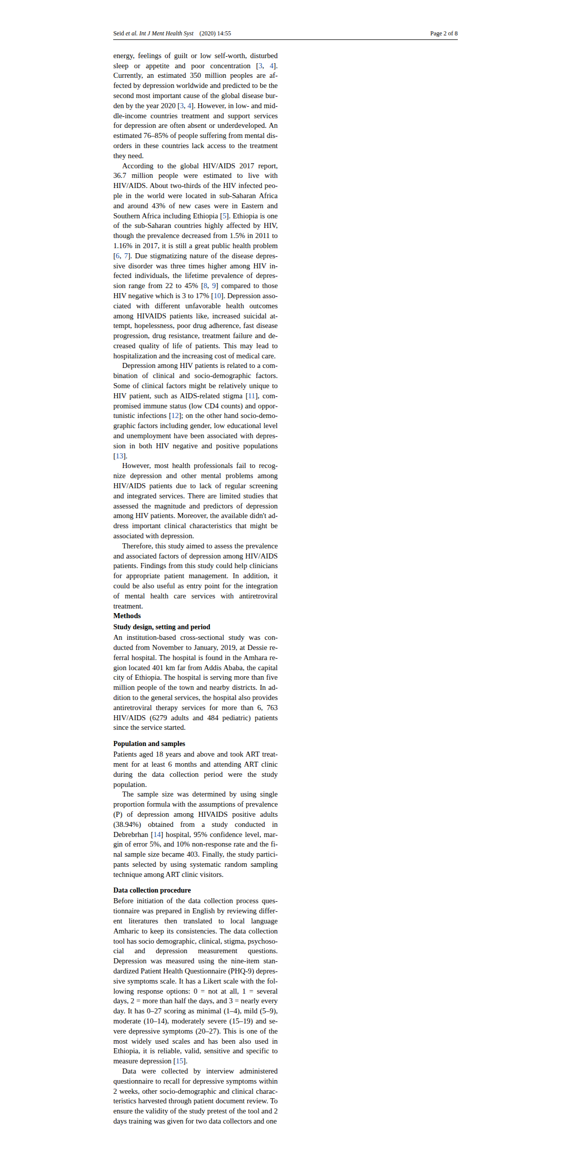Seid et al. Int J Ment Health Syst (2020) 14:55
Page 2 of 8
energy, feelings of guilt or low self-worth, disturbed sleep or appetite and poor concentration [3, 4]. Currently, an estimated 350 million peoples are affected by depression worldwide and predicted to be the second most important cause of the global disease burden by the year 2020 [3, 4]. However, in low- and middle-income countries treatment and support services for depression are often absent or underdeveloped. An estimated 76–85% of people suffering from mental disorders in these countries lack access to the treatment they need.
According to the global HIV/AIDS 2017 report, 36.7 million people were estimated to live with HIV/AIDS. About two-thirds of the HIV infected people in the world were located in sub-Saharan Africa and around 43% of new cases were in Eastern and Southern Africa including Ethiopia [5]. Ethiopia is one of the sub-Saharan countries highly affected by HIV, though the prevalence decreased from 1.5% in 2011 to 1.16% in 2017, it is still a great public health problem [6, 7]. Due stigmatizing nature of the disease depressive disorder was three times higher among HIV infected individuals, the lifetime prevalence of depression range from 22 to 45% [8, 9] compared to those HIV negative which is 3 to 17% [10]. Depression associated with different unfavorable health outcomes among HIVAIDS patients like, increased suicidal attempt, hopelessness, poor drug adherence, fast disease progression, drug resistance, treatment failure and decreased quality of life of patients. This may lead to hospitalization and the increasing cost of medical care.
Depression among HIV patients is related to a combination of clinical and socio-demographic factors. Some of clinical factors might be relatively unique to HIV patient, such as AIDS-related stigma [11], compromised immune status (low CD4 counts) and opportunistic infections [12]; on the other hand socio-demographic factors including gender, low educational level and unemployment have been associated with depression in both HIV negative and positive populations [13].
However, most health professionals fail to recognize depression and other mental problems among HIV/AIDS patients due to lack of regular screening and integrated services. There are limited studies that assessed the magnitude and predictors of depression among HIV patients. Moreover, the available didn't address important clinical characteristics that might be associated with depression.
Therefore, this study aimed to assess the prevalence and associated factors of depression among HIV/AIDS patients. Findings from this study could help clinicians for appropriate patient management. In addition, it could be also useful as entry point for the integration of mental health care services with antiretroviral treatment.
Methods
Study design, setting and period
An institution-based cross-sectional study was conducted from November to January, 2019, at Dessie referral hospital. The hospital is found in the Amhara region located 401 km far from Addis Ababa, the capital city of Ethiopia. The hospital is serving more than five million people of the town and nearby districts. In addition to the general services, the hospital also provides antiretroviral therapy services for more than 6, 763 HIV/AIDS (6279 adults and 484 pediatric) patients since the service started.
Population and samples
Patients aged 18 years and above and took ART treatment for at least 6 months and attending ART clinic during the data collection period were the study population.
The sample size was determined by using single proportion formula with the assumptions of prevalence (P) of depression among HIVAIDS positive adults (38.94%) obtained from a study conducted in Debrebrhan [14] hospital, 95% confidence level, margin of error 5%, and 10% non-response rate and the final sample size became 403. Finally, the study participants selected by using systematic random sampling technique among ART clinic visitors.
Data collection procedure
Before initiation of the data collection process questionnaire was prepared in English by reviewing different literatures then translated to local language Amharic to keep its consistencies. The data collection tool has socio demographic, clinical, stigma, psychosocial and depression measurement questions. Depression was measured using the nine-item standardized Patient Health Questionnaire (PHQ-9) depressive symptoms scale. It has a Likert scale with the following response options: 0 = not at all, 1 = several days, 2 = more than half the days, and 3 = nearly every day. It has 0–27 scoring as minimal (1–4), mild (5–9), moderate (10–14), moderately severe (15–19) and severe depressive symptoms (20–27). This is one of the most widely used scales and has been also used in Ethiopia, it is reliable, valid, sensitive and specific to measure depression [15].
Data were collected by interview administered questionnaire to recall for depressive symptoms within 2 weeks, other socio-demographic and clinical characteristics harvested through patient document review. To ensure the validity of the study pretest of the tool and 2 days training was given for two data collectors and one